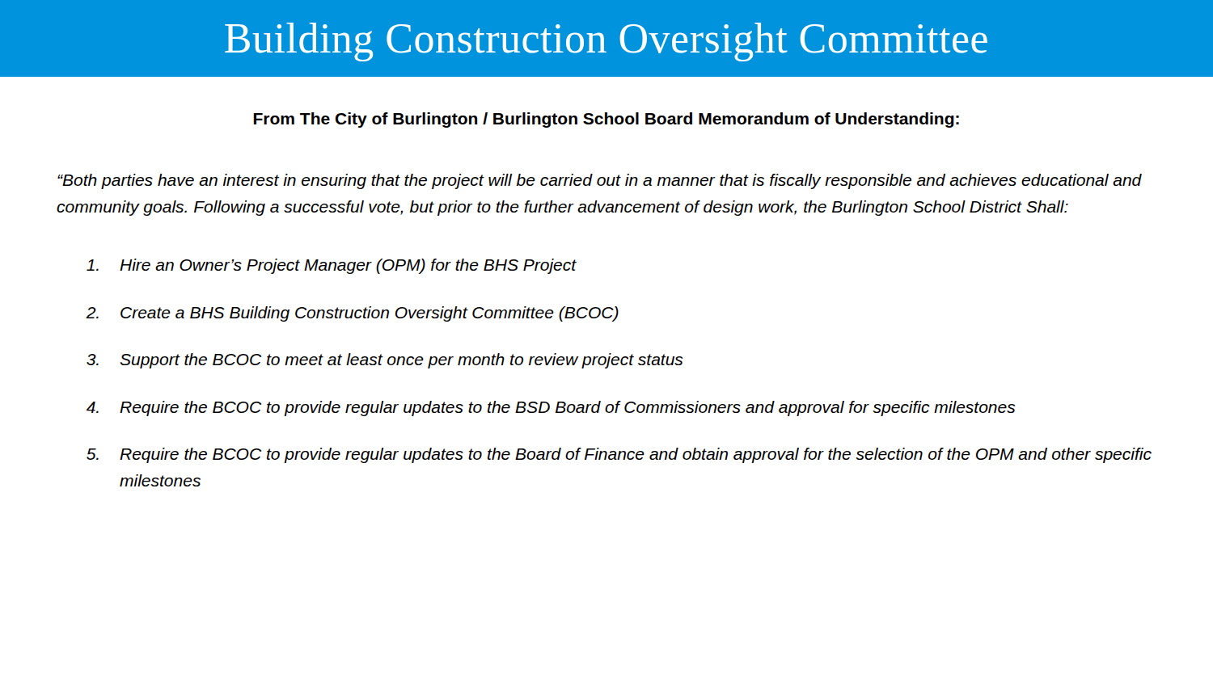Building Construction Oversight Committee
From The City of Burlington / Burlington School Board Memorandum of Understanding:
“Both parties have an interest in ensuring that the project will be carried out in a manner that is fiscally responsible and achieves educational and community goals. Following a successful vote, but prior to the further advancement of design work, the Burlington School District Shall:
Hire an Owner’s Project Manager (OPM) for the BHS Project
Create a BHS Building Construction Oversight Committee (BCOC)
Support the BCOC to meet at least once per month to review project status
Require the BCOC to provide regular updates to the BSD Board of Commissioners and approval for specific milestones
Require the BCOC to provide regular updates to the Board of Finance and obtain approval for the selection of the OPM and other specific milestones